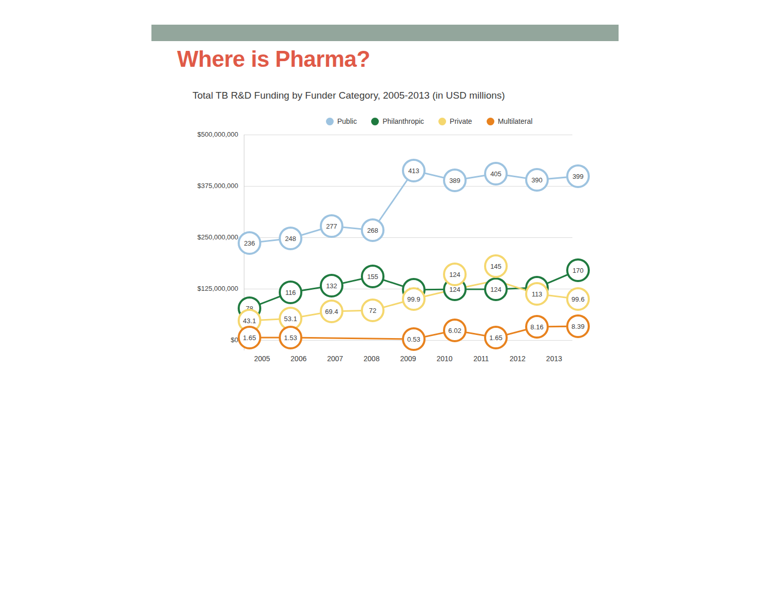Where is Pharma?
Total TB R&D Funding by Funder Category, 2005-2013 (in USD millions)
Public Philanthropic Private Multilateral
$500,000,000
$375,000,000
$250,000,000
$125,000,000
$0
236
248
277
268
413
389
405
390
399
78
116
132
155
123
124
124
128
170
43.1
53.1
69.4
72
99.9
124
145
113
99.6
1.65
1.53
0.53
6.02
1.65
8.16
8.39
2005
2006
2007
2008
2009
2010
2011
2012
2013